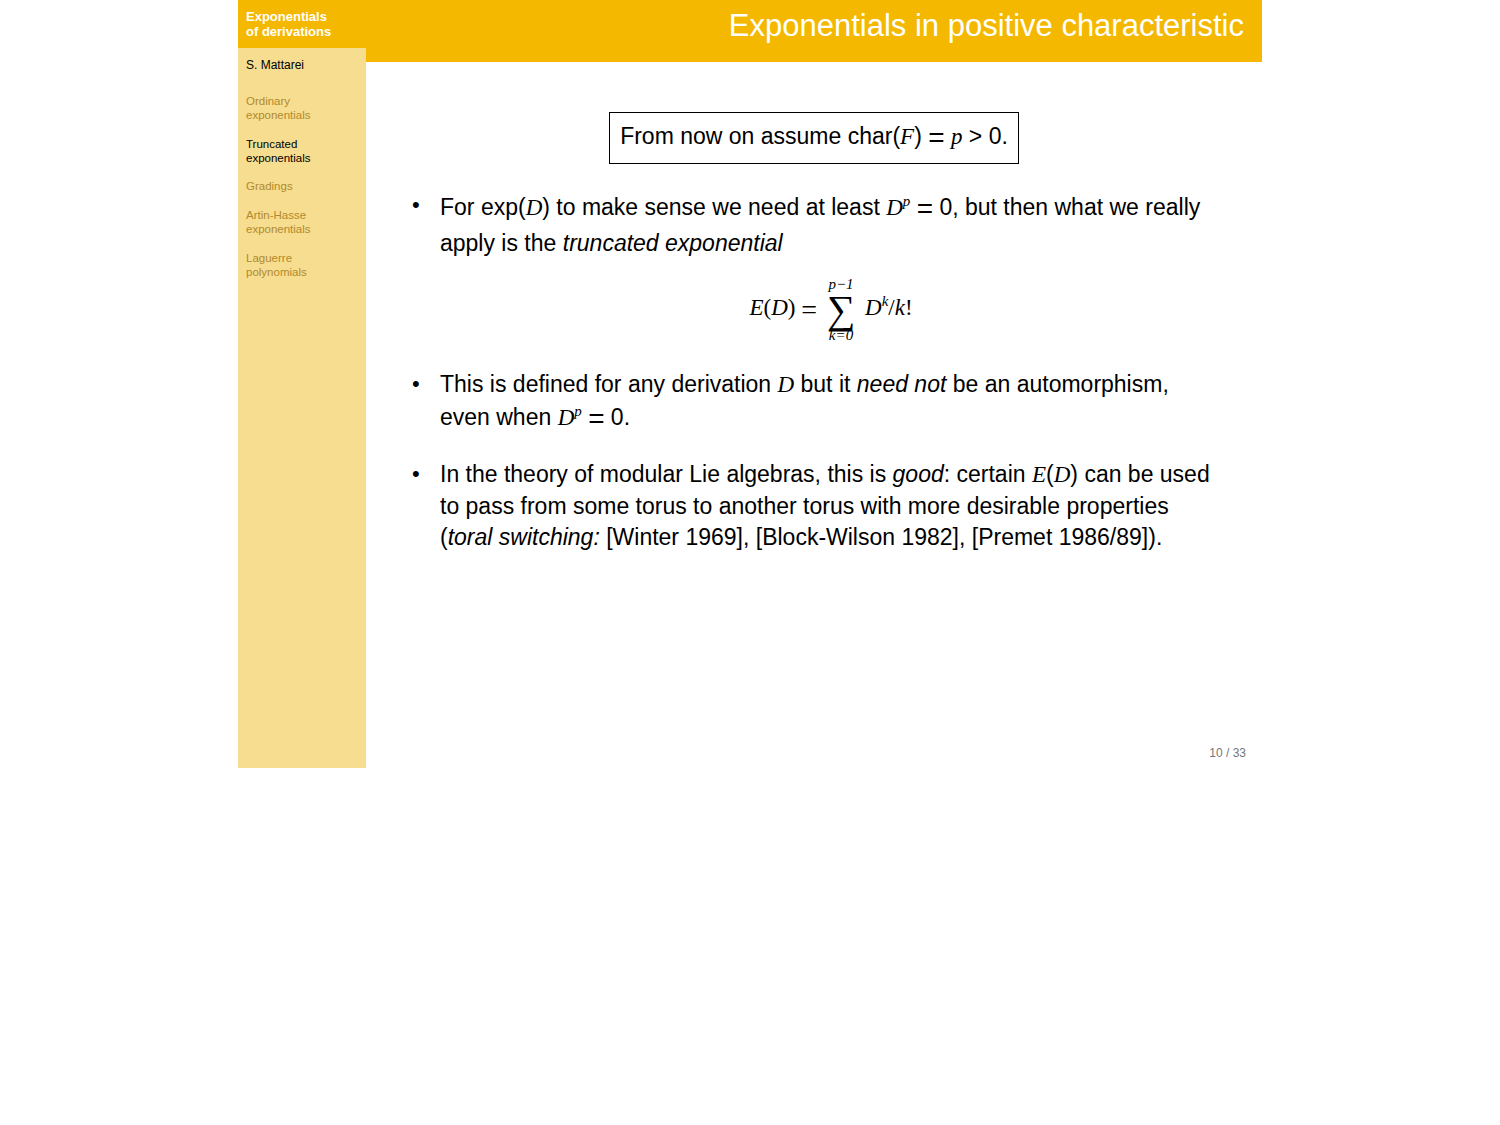Exponentials
of derivations
S. Mattarei
Ordinary
exponentials
Truncated
exponentials
Gradings
Artin-Hasse
exponentials
Laguerre
polynomials
Exponentials in positive characteristic
From now on assume char(F) = p > 0.
For exp(D) to make sense we need at least Dp = 0, but then what we really apply is the truncated exponential
E(D) = p−1 ∑ k=0 Dk/k!
This is defined for any derivation D but it need not be an automorphism, even when Dp = 0.
In the theory of modular Lie algebras, this is good: certain E(D) can be used to pass from some torus to another torus with more desirable properties (toral switching: [Winter 1969], [Block-Wilson 1982], [Premet 1986/89]).
10 / 33